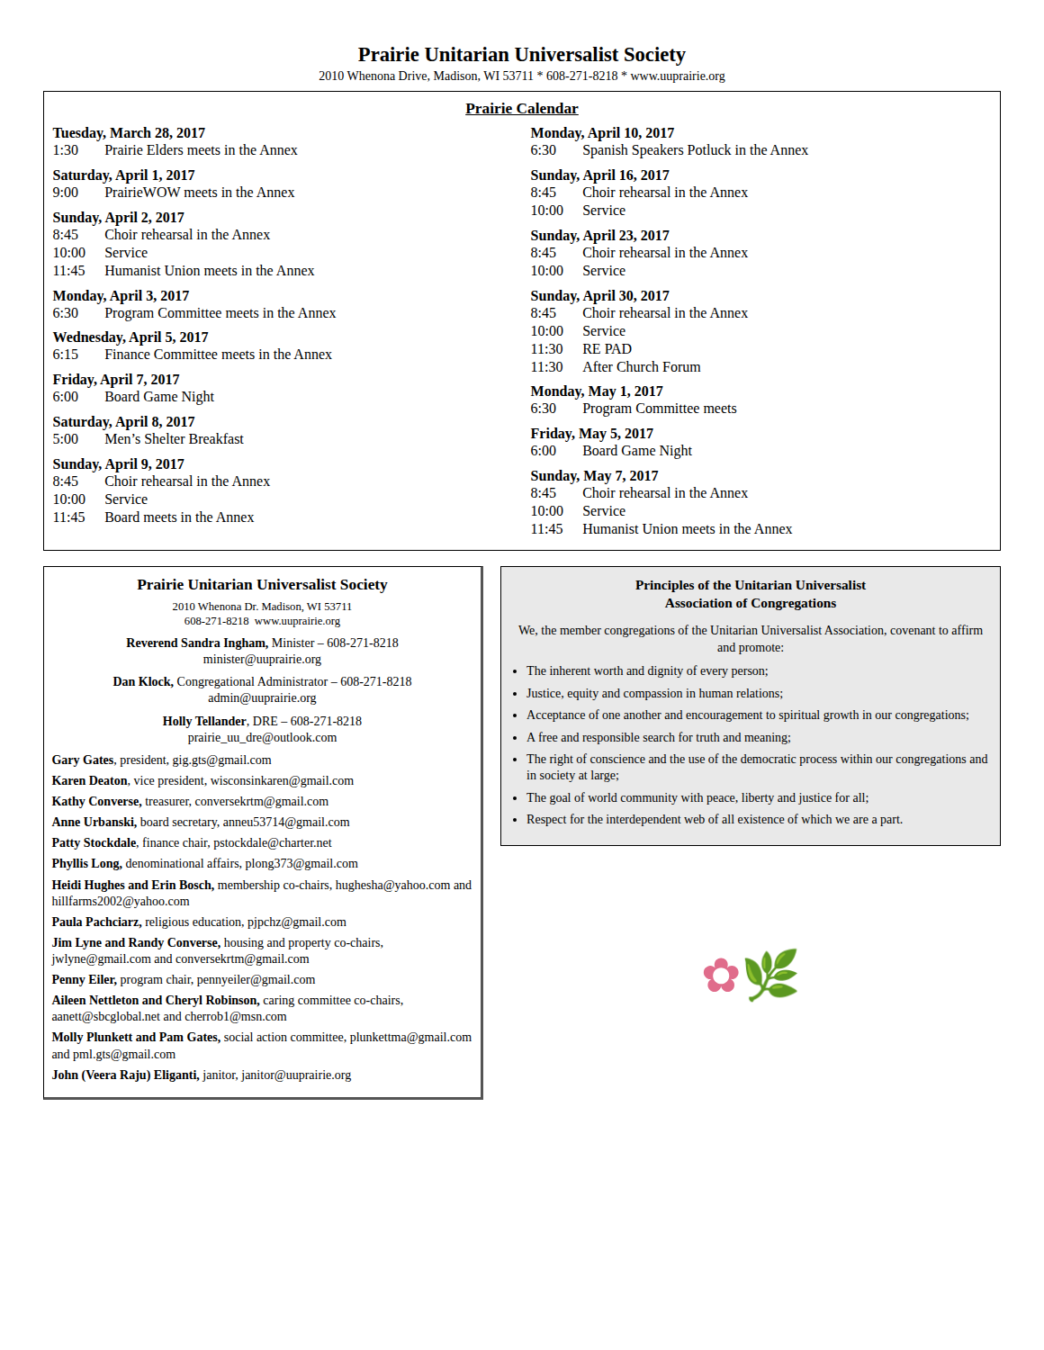Prairie Unitarian Universalist Society
2010 Whenona Drive, Madison, WI 53711 * 608-271-8218 * www.uuprairie.org
Prairie Calendar
Tuesday, March 28, 2017
| 1:30 | Prairie Elders meets in the Annex |
Saturday, April 1, 2017
| 9:00 | PrairieWOW meets in the Annex |
Sunday, April 2, 2017
| 8:45 | Choir rehearsal in the Annex |
| 10:00 | Service |
| 11:45 | Humanist Union meets in the Annex |
Monday, April 3, 2017
| 6:30 | Program Committee meets in the Annex |
Wednesday, April 5, 2017
| 6:15 | Finance Committee meets in the Annex |
Friday, April 7, 2017
| 6:00 | Board Game Night |
Saturday, April 8, 2017
| 5:00 | Men’s Shelter Breakfast |
Sunday, April 9, 2017
| 8:45 | Choir rehearsal in the Annex |
| 10:00 | Service |
| 11:45 | Board meets in the Annex |
Monday, April 10, 2017
| 6:30 | Spanish Speakers Potluck in the Annex |
Sunday, April 16, 2017
| 8:45 | Choir rehearsal in the Annex |
| 10:00 | Service |
Sunday, April 23, 2017
| 8:45 | Choir rehearsal in the Annex |
| 10:00 | Service |
Sunday, April 30, 2017
| 8:45 | Choir rehearsal in the Annex |
| 10:00 | Service |
| 11:30 | RE PAD |
| 11:30 | After Church Forum |
Monday, May 1, 2017
| 6:30 | Program Committee meets |
Friday, May 5, 2017
| 6:00 | Board Game Night |
Sunday, May 7, 2017
| 8:45 | Choir rehearsal in the Annex |
| 10:00 | Service |
| 11:45 | Humanist Union meets in the Annex |
Prairie Unitarian Universalist Society
2010 Whenona Dr. Madison, WI 53711
608-271-8218 www.uuprairie.org
Reverend Sandra Ingham, Minister – 608-271-8218
minister@uuprairie.org
Dan Klock, Congregational Administrator – 608-271-8218
admin@uuprairie.org
Holly Tellander, DRE – 608-271-8218
prairie_uu_dre@outlook.com
Gary Gates, president, gig.gts@gmail.com
Karen Deaton, vice president, wisconsinkaren@gmail.com
Kathy Converse, treasurer, conversekrtm@gmail.com
Anne Urbanski, board secretary, anneu53714@gmail.com
Patty Stockdale, finance chair, pstockdale@charter.net
Phyllis Long, denominational affairs, plong373@gmail.com
Heidi Hughes and Erin Bosch, membership co-chairs, hughesha@yahoo.com and hillfarms2002@yahoo.com
Paula Pachciarz, religious education, pjpchz@gmail.com
Jim Lyne and Randy Converse, housing and property co-chairs, jwlyne@gmail.com and conversekrtm@gmail.com
Penny Eiler, program chair, pennyeiler@gmail.com
Aileen Nettleton and Cheryl Robinson, caring committee co-chairs, aanett@sbcglobal.net and cherrob1@msn.com
Molly Plunkett and Pam Gates, social action committee, plunkettma@gmail.com and pml.gts@gmail.com
John (Veera Raju) Eliganti, janitor, janitor@uuprairie.org
Principles of the Unitarian Universalist
Association of Congregations
We, the member congregations of the Unitarian Universalist Association, covenant to affirm and promote:
The inherent worth and dignity of every person;
Justice, equity and compassion in human relations;
Acceptance of one another and encouragement to spiritual growth in our congregations;
A free and responsible search for truth and meaning;
The right of conscience and the use of the democratic process within our congregations and in society at large;
The goal of world community with peace, liberty and justice for all;
Respect for the interdependent web of all existence of which we are a part.
✿🌿